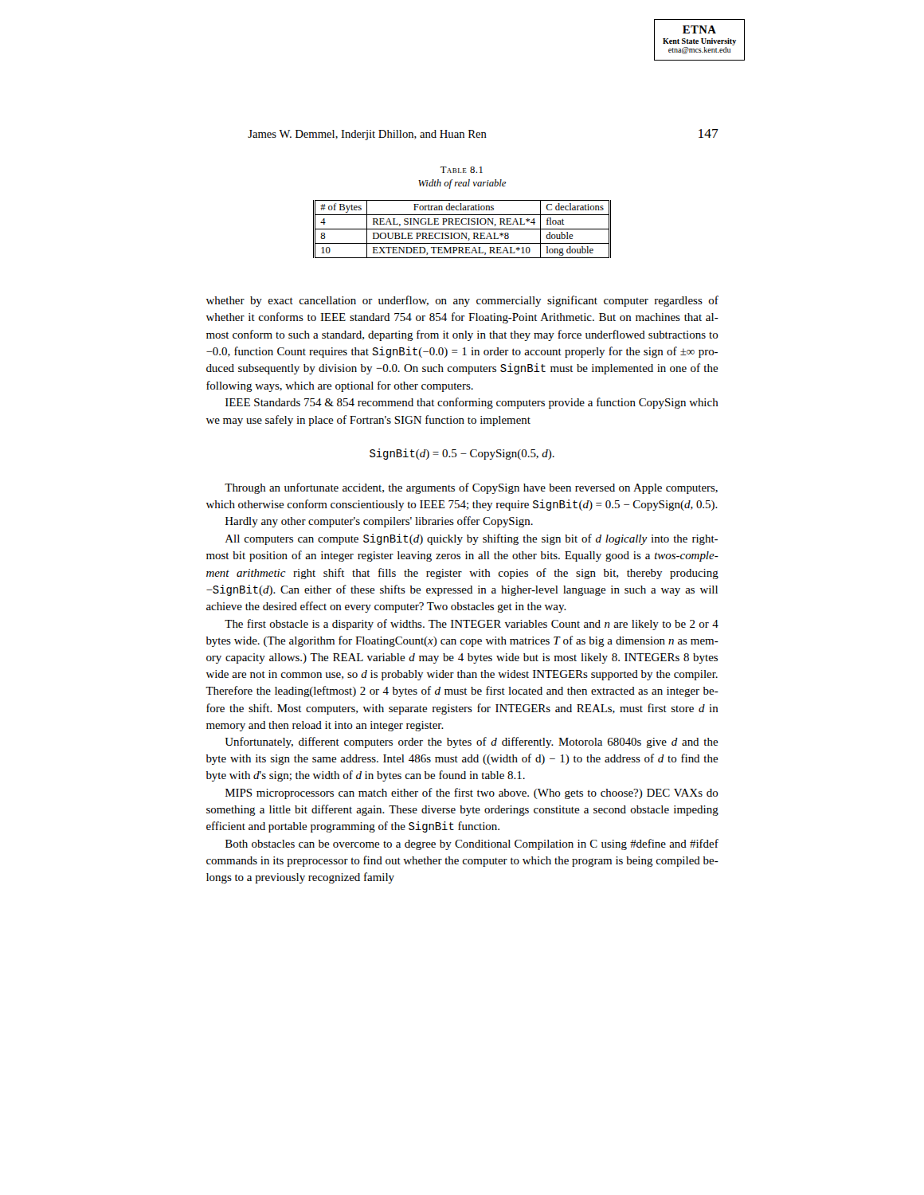ETNA
Kent State University
etna@mcs.kent.edu
James W. Demmel, Inderjit Dhillon, and Huan Ren
147
Table 8.1
Width of real variable
| # of Bytes | Fortran declarations | C declarations |
| --- | --- | --- |
| 4 | REAL, SINGLE PRECISION, REAL*4 | float |
| 8 | DOUBLE PRECISION, REAL*8 | double |
| 10 | EXTENDED, TEMPREAL, REAL*10 | long double |
whether by exact cancellation or underflow, on any commercially significant computer regardless of whether it conforms to IEEE standard 754 or 854 for Floating-Point Arithmetic. But on machines that almost conform to such a standard, departing from it only in that they may force underflowed subtractions to −0.0, function Count requires that SignBit(−0.0) = 1 in order to account properly for the sign of ±∞ produced subsequently by division by −0.0. On such computers SignBit must be implemented in one of the following ways, which are optional for other computers.
IEEE Standards 754 & 854 recommend that conforming computers provide a function CopySign which we may use safely in place of Fortran's SIGN function to implement
SignBit(d) = 0.5 − CopySign(0.5, d).
Through an unfortunate accident, the arguments of CopySign have been reversed on Apple computers, which otherwise conform conscientiously to IEEE 754; they require SignBit(d) = 0.5 − CopySign(d, 0.5).
Hardly any other computer's compilers' libraries offer CopySign.
All computers can compute SignBit(d) quickly by shifting the sign bit of d logically into the rightmost bit position of an integer register leaving zeros in all the other bits. Equally good is a twos-complement arithmetic right shift that fills the register with copies of the sign bit, thereby producing −SignBit(d). Can either of these shifts be expressed in a higher-level language in such a way as will achieve the desired effect on every computer? Two obstacles get in the way.
The first obstacle is a disparity of widths. The INTEGER variables Count and n are likely to be 2 or 4 bytes wide. (The algorithm for FloatingCount(x) can cope with matrices T of as big a dimension n as memory capacity allows.) The REAL variable d may be 4 bytes wide but is most likely 8. INTEGERs 8 bytes wide are not in common use, so d is probably wider than the widest INTEGERs supported by the compiler. Therefore the leading(leftmost) 2 or 4 bytes of d must be first located and then extracted as an integer before the shift. Most computers, with separate registers for INTEGERs and REALs, must first store d in memory and then reload it into an integer register.
Unfortunately, different computers order the bytes of d differently. Motorola 68040s give d and the byte with its sign the same address. Intel 486s must add ((width of d) − 1) to the address of d to find the byte with d's sign; the width of d in bytes can be found in table 8.1.
MIPS microprocessors can match either of the first two above. (Who gets to choose?) DEC VAXs do something a little bit different again. These diverse byte orderings constitute a second obstacle impeding efficient and portable programming of the SignBit function.
Both obstacles can be overcome to a degree by Conditional Compilation in C using #define and #ifdef commands in its preprocessor to find out whether the computer to which the program is being compiled belongs to a previously recognized family